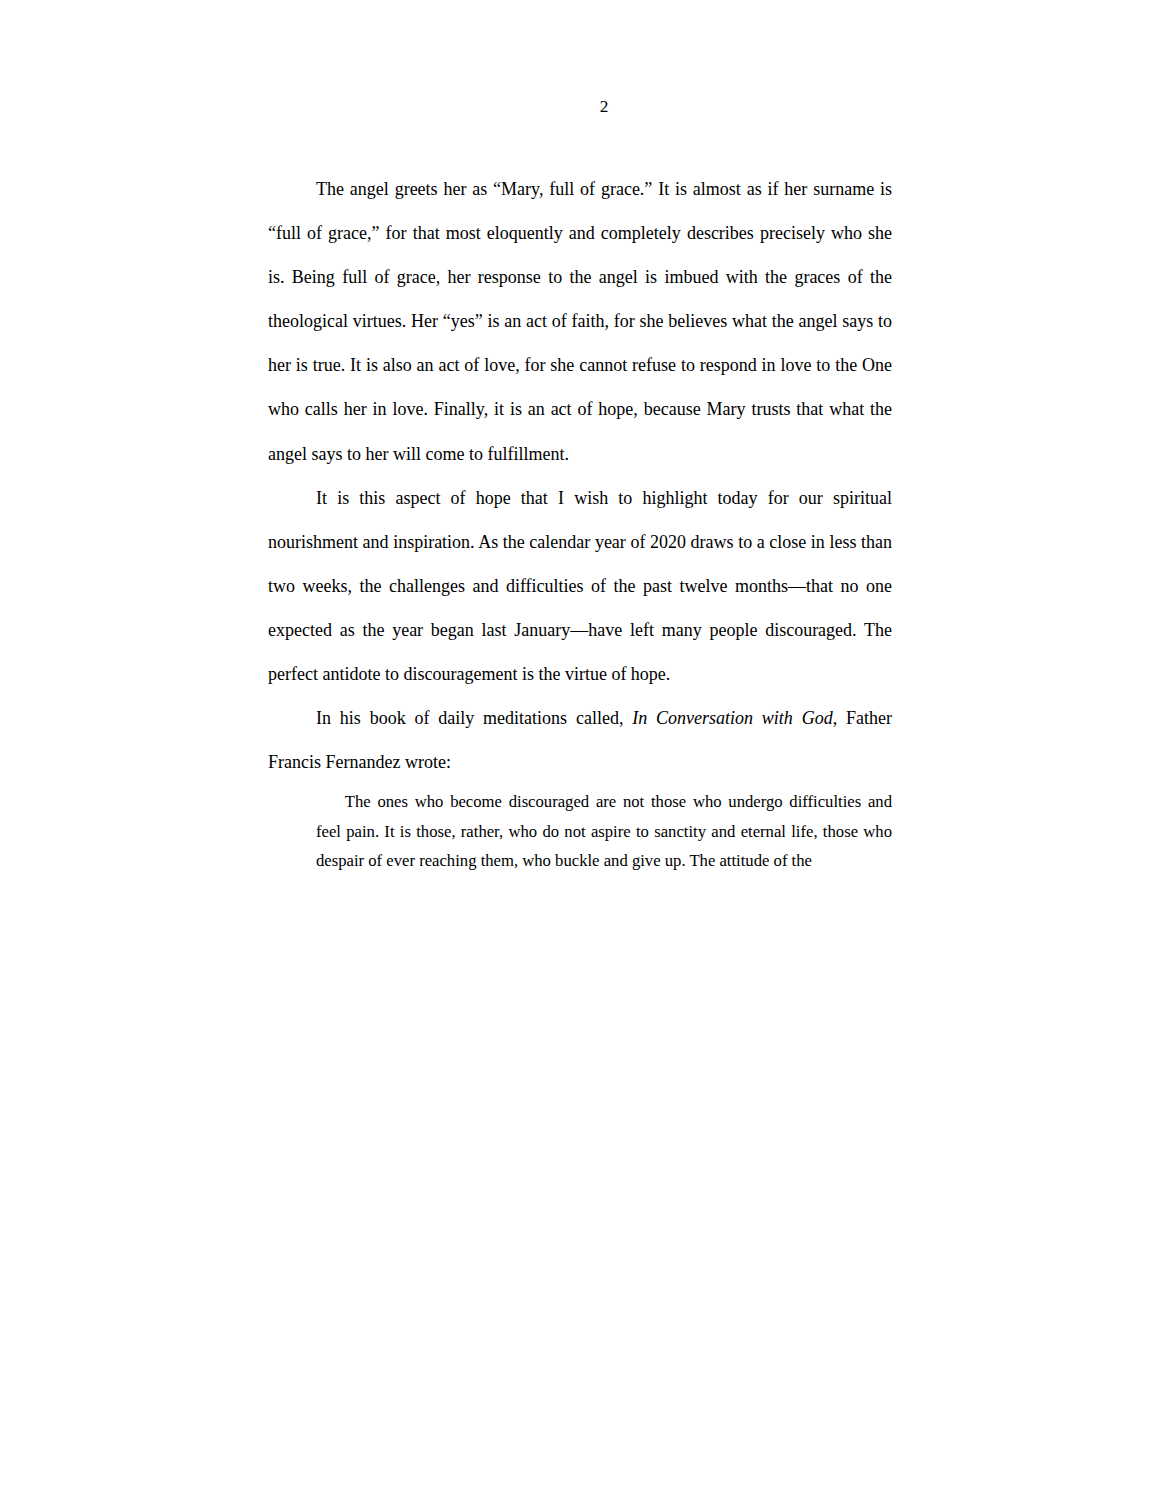2
The angel greets her as “Mary, full of grace.” It is almost as if her surname is “full of grace,” for that most eloquently and completely describes precisely who she is. Being full of grace, her response to the angel is imbued with the graces of the theological virtues. Her “yes” is an act of faith, for she believes what the angel says to her is true. It is also an act of love, for she cannot refuse to respond in love to the One who calls her in love. Finally, it is an act of hope, because Mary trusts that what the angel says to her will come to fulfillment.
It is this aspect of hope that I wish to highlight today for our spiritual nourishment and inspiration. As the calendar year of 2020 draws to a close in less than two weeks, the challenges and difficulties of the past twelve months—that no one expected as the year began last January—have left many people discouraged. The perfect antidote to discouragement is the virtue of hope.
In his book of daily meditations called, In Conversation with God, Father Francis Fernandez wrote:
The ones who become discouraged are not those who undergo difficulties and feel pain. It is those, rather, who do not aspire to sanctity and eternal life, those who despair of ever reaching them, who buckle and give up. The attitude of the